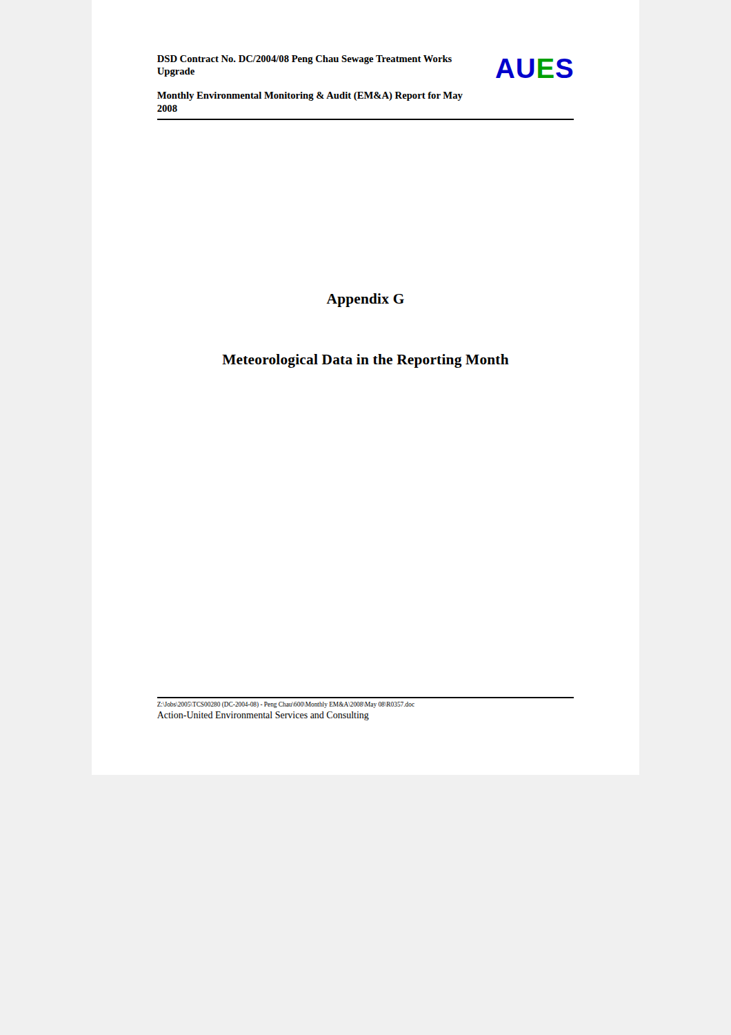DSD Contract No. DC/2004/08 Peng Chau Sewage Treatment Works Upgrade
Monthly Environmental Monitoring & Audit (EM&A) Report for May 2008
AUES
Appendix G
Meteorological Data in the Reporting Month
Z:\Jobs\2005\TCS00280 (DC-2004-08) - Peng Chau\600\Monthly EM&A\2008\May 08\R0357.doc
Action-United Environmental Services and Consulting